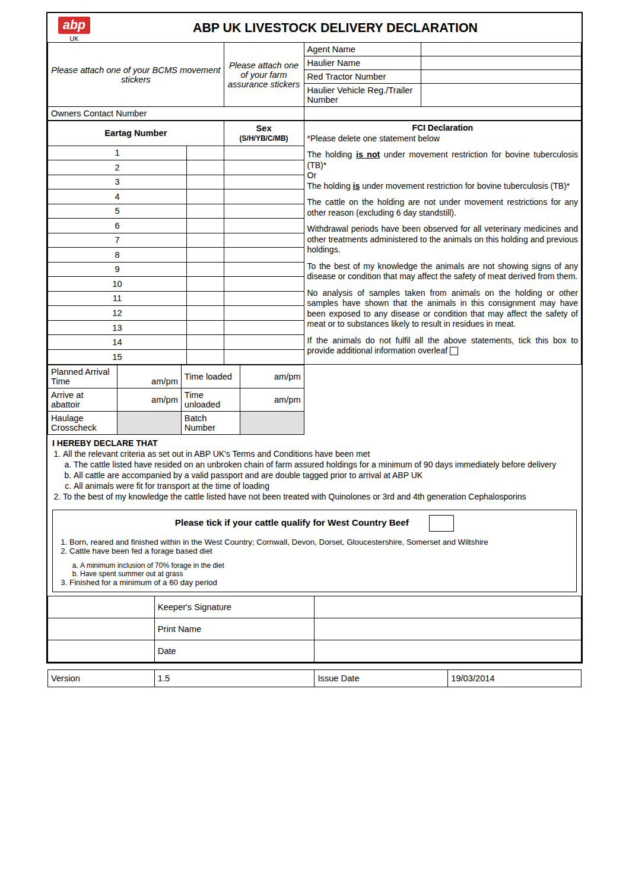abp
UK
ABP UK LIVESTOCK DELIVERY DECLARATION
| Please attach one of your BCMS movement stickers | Please attach one of your farm assurance stickers | Agent Name | |
| Haulier Name | |
| Red Tractor Number | |
| Haulier Vehicle Reg./Trailer Number | |
| Owners Contact Number | |
| Eartag Number | Sex (S/H/YB/C/MB) | FCI Declaration *Please delete one statement below The holding is not under movement restriction for bovine tuberculosis (TB)* Or The holding is under movement restriction for bovine tuberculosis (TB)* The cattle on the holding are not under movement restrictions for any other reason (excluding 6 day standstill). Withdrawal periods have been observed for all veterinary medicines and other treatments administered to the animals on this holding and previous holdings. To the best of my knowledge the animals are not showing signs of any disease or condition that may affect the safety of meat derived from them. No analysis of samples taken from animals on the holding or other samples have shown that the animals in this consignment may have been exposed to any disease or condition that may affect the safety of meat or to substances likely to result in residues in meat. If the animals do not fulfil all the above statements, tick this box to provide additional information overleaf |
| 1 | | |
| 2 | | |
| 3 | | |
| 4 | | |
| 5 | | |
| 6 | | |
| 7 | | |
| 8 | | |
| 9 | | |
| 10 | | |
| 11 | | |
| 12 | | |
| 13 | | |
| 14 | | |
| 15 | | |
| Planned Arrival Time | am/pm | Time loaded | am/pm | |
| Arrive at abattoir | am/pm | Time unloaded | am/pm |
| Haulage Crosscheck | | Batch Number | |
I HEREBY DECLARE THAT
All the relevant criteria as set out in ABP UK's Terms and Conditions have been met
The cattle listed have resided on an unbroken chain of farm assured holdings for a minimum of 90 days immediately before delivery
All cattle are accompanied by a valid passport and are double tagged prior to arrival at ABP UK
All animals were fit for transport at the time of loading
To the best of my knowledge the cattle listed have not been treated with Quinolones or 3rd and 4th generation Cephalosporins
Please tick if your cattle qualify for West Country Beef
Born, reared and finished within in the West Country; Cornwall, Devon, Dorset, Gloucestershire, Somerset and Wiltshire
Cattle have been fed a forage based diet
A minimum inclusion of 70% forage in the diet
Have spent summer out at grass
Finished for a minimum of a 60 day period
| | Keeper's Signature | |
| | Print Name | |
| | Date | |
| Version | 1.5 | Issue Date | 19/03/2014 |